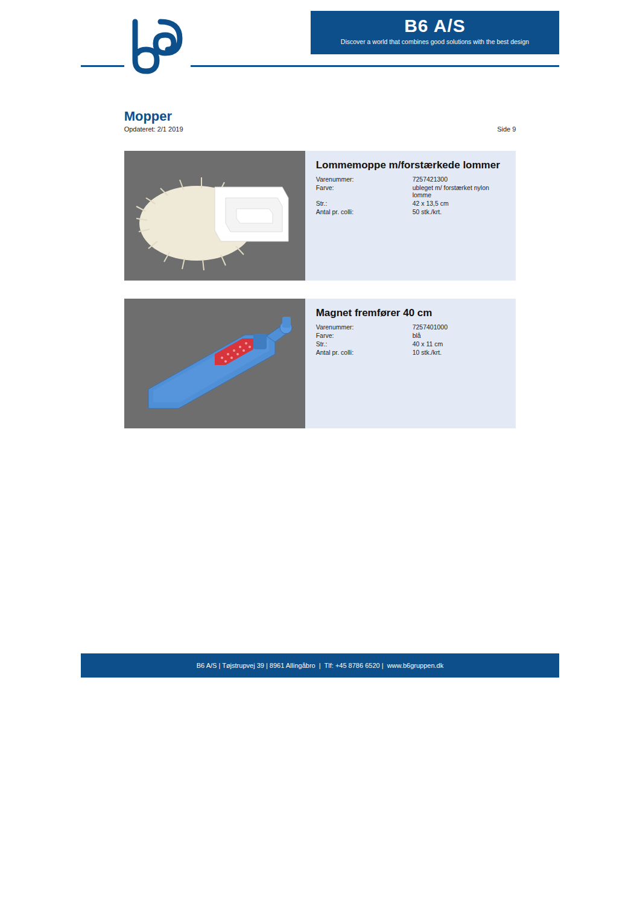B6 A/S
Discover a world that combines good solutions with the best design
B6 logo
Mopper
Opdateret: 2/1 2019 Side 9
Lommemoppe m/forstærkede lommer
| Varenummer: | 7257421300 |
| Farve: | ubleget m/ forstærket nylon lomme |
| Str.: | 42 x 13,5 cm |
| Antal pr. colli: | 50 stk./krt. |
Magnet fremfører 40 cm
| Varenummer: | 7257401000 |
| Farve: | blå |
| Str.: | 40 x 11 cm |
| Antal pr. colli: | 10 stk./krt. |
B6 A/S | Tøjstrupvej 39 | 8961 Allingåbro | Tlf: +45 8786 6520 | www.b6gruppen.dk